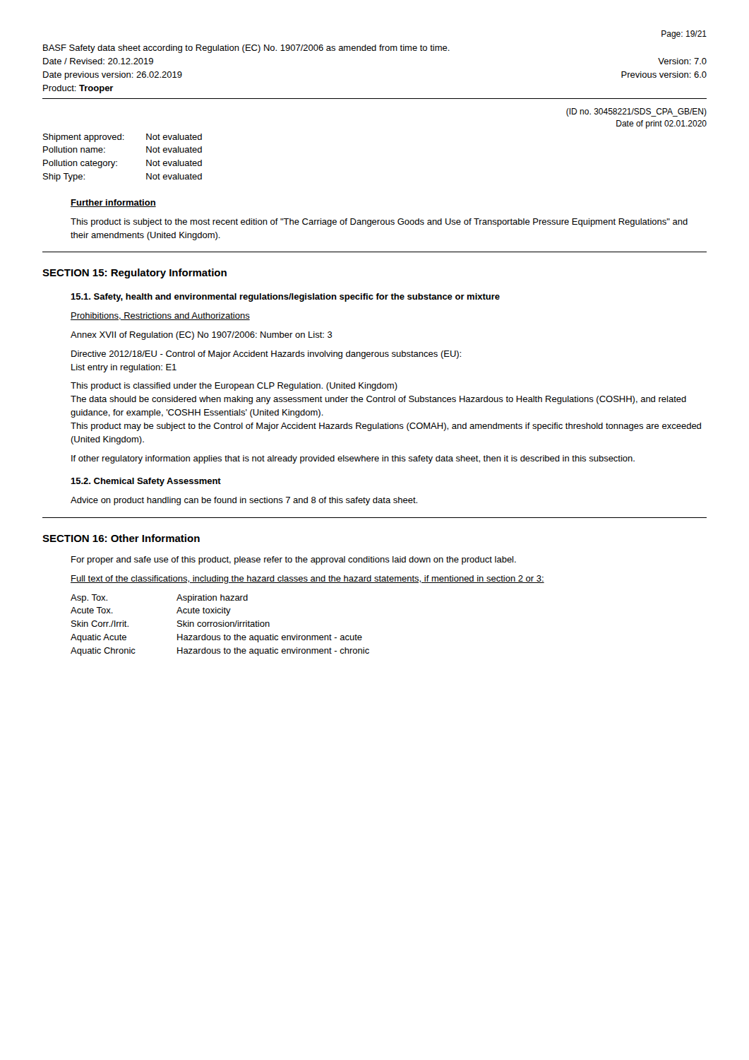Page: 19/21
BASF Safety data sheet according to Regulation (EC) No. 1907/2006 as amended from time to time.
Date / Revised: 20.12.2019 Version: 7.0
Date previous version: 26.02.2019 Previous version: 6.0
Product: Trooper
(ID no. 30458221/SDS_CPA_GB/EN)
Date of print 02.01.2020
| Shipment approved: | Not evaluated |
| Pollution name: | Not evaluated |
| Pollution category: | Not evaluated |
| Ship Type: | Not evaluated |
Further information
This product is subject to the most recent edition of "The Carriage of Dangerous Goods and Use of Transportable Pressure Equipment Regulations" and their amendments (United Kingdom).
SECTION 15: Regulatory Information
15.1. Safety, health and environmental regulations/legislation specific for the substance or mixture
Prohibitions, Restrictions and Authorizations
Annex XVII of Regulation (EC) No 1907/2006: Number on List: 3
Directive 2012/18/EU - Control of Major Accident Hazards involving dangerous substances (EU):
List entry in regulation: E1
This product is classified under the European CLP Regulation. (United Kingdom)
The data should be considered when making any assessment under the Control of Substances Hazardous to Health Regulations (COSHH), and related guidance, for example, 'COSHH Essentials' (United Kingdom).
This product may be subject to the Control of Major Accident Hazards Regulations (COMAH), and amendments if specific threshold tonnages are exceeded (United Kingdom).
If other regulatory information applies that is not already provided elsewhere in this safety data sheet, then it is described in this subsection.
15.2. Chemical Safety Assessment
Advice on product handling can be found in sections 7 and 8 of this safety data sheet.
SECTION 16: Other Information
For proper and safe use of this product, please refer to the approval conditions laid down on the product label.
Full text of the classifications, including the hazard classes and the hazard statements, if mentioned in section 2 or 3:
| Asp. Tox. | Aspiration hazard |
| Acute Tox. | Acute toxicity |
| Skin Corr./Irrit. | Skin corrosion/irritation |
| Aquatic Acute | Hazardous to the aquatic environment - acute |
| Aquatic Chronic | Hazardous to the aquatic environment - chronic |